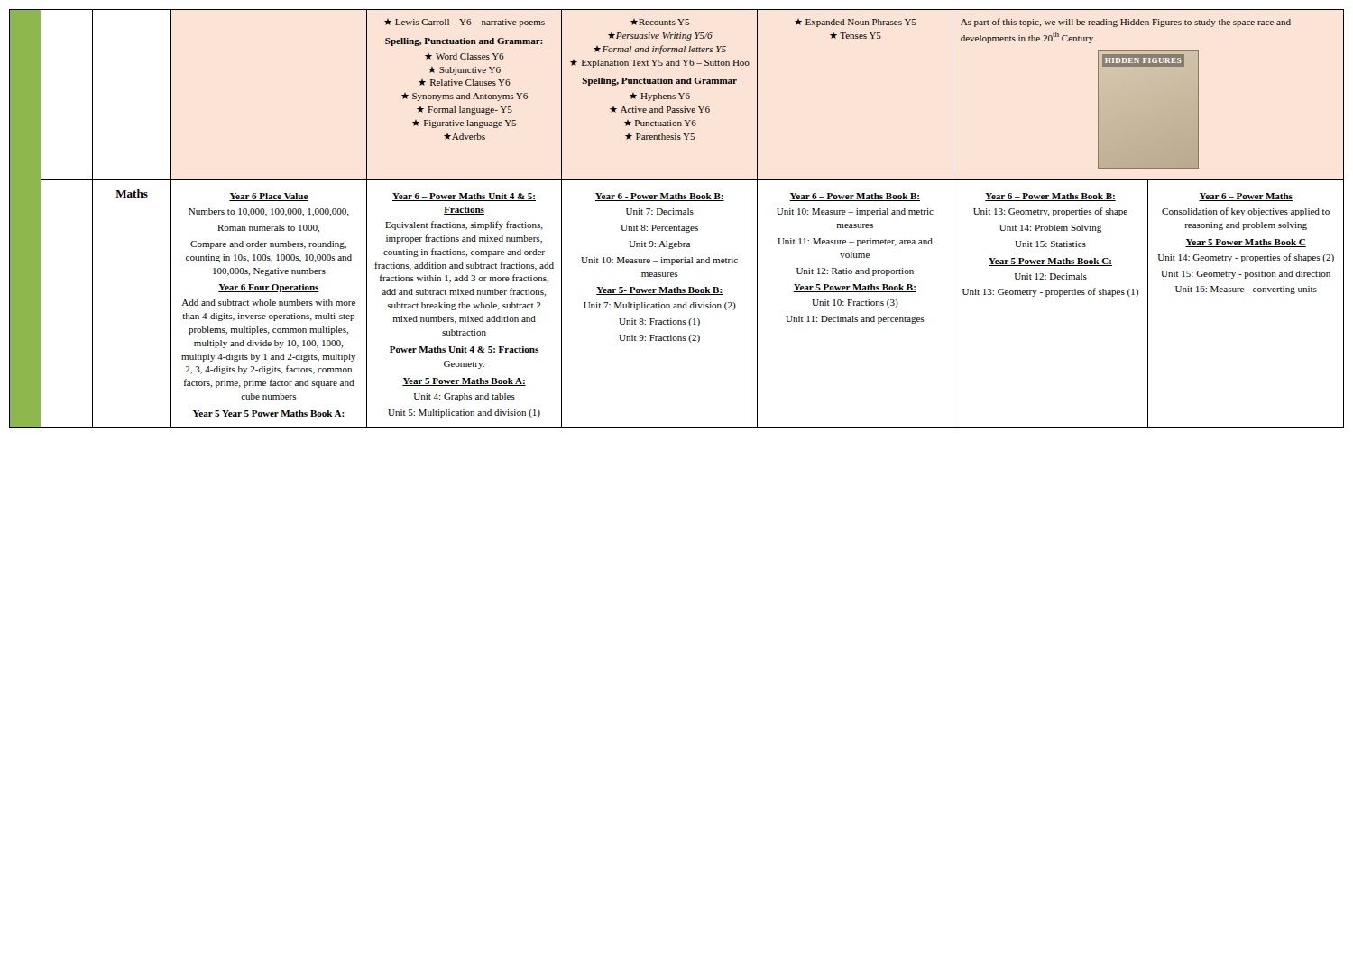| | | | | ★ Lewis Carroll – Y6 – narrative poems Spelling, Punctuation and Grammar: ★ Word Classes Y6 ★ Subjunctive Y6 ★ Relative Clauses Y6 ★ Synonyms and Antonyms Y6 ★ Formal language- Y5 ★ Figurative language Y5 ★Adverbs | ★Recounts Y5 ★ Persuasive Writing Y5/6 ★ Formal and informal letters Y5 ★ Explanation Text Y5 and Y6 – Sutton Hoo Spelling, Punctuation and Grammar ★ Hyphens Y6 ★ Active and Passive Y6 ★ Punctuation Y6 ★ Parenthesis Y5 | ★ Expanded Noun Phrases Y5 ★ Tenses Y5 | As part of this topic, we will be reading Hidden Figures to study the space race and developments in the 20 th Century. HIDDEN FIGURES |
| | Maths | Year 6 Place Value Numbers to 10,000, 100,000, 1,000,000, Roman numerals to 1000, Compare and order numbers, rounding, counting in 10s, 100s, 1000s, 10,000s and 100,000s, Negative numbers Year 6 Four Operations Add and subtract whole numbers with more than 4-digits, inverse operations, multi-step problems, multiples, common multiples, multiply and divide by 10, 100, 1000, multiply 4-digits by 1 and 2-digits, multiply 2, 3, 4-digits by 2-digits, factors, common factors, prime, prime factor and square and cube numbers Year 5 Year 5 Power Maths Book A: | Year 6 – Power Maths Unit 4 & 5: Fractions Equivalent fractions, simplify fractions, improper fractions and mixed numbers, counting in fractions, compare and order fractions, addition and subtract fractions, add fractions within 1, add 3 or more fractions, add and subtract mixed number fractions, subtract breaking the whole, subtract 2 mixed numbers, mixed addition and subtraction Power Maths Unit 4 & 5: Fractions Geometry. Year 5 Power Maths Book A: Unit 4: Graphs and tables Unit 5: Multiplication and division (1) | Year 6 - Power Maths Book B: Unit 7: Decimals Unit 8: Percentages Unit 9: Algebra Unit 10: Measure – imperial and metric measures Year 5- Power Maths Book B: Unit 7: Multiplication and division (2) Unit 8: Fractions (1) Unit 9: Fractions (2) | Year 6 – Power Maths Book B: Unit 10: Measure – imperial and metric measures Unit 11: Measure – perimeter, area and volume Unit 12: Ratio and proportion Year 5 Power Maths Book B: Unit 10: Fractions (3) Unit 11: Decimals and percentages | Year 6 – Power Maths Book B: Unit 13: Geometry, properties of shape Unit 14: Problem Solving Unit 15: Statistics Year 5 Power Maths Book C: Unit 12: Decimals Unit 13: Geometry - properties of shapes (1) | Year 6 – Power Maths Consolidation of key objectives applied to reasoning and problem solving Year 5 Power Maths Book C Unit 14: Geometry - properties of shapes (2) Unit 15: Geometry - position and direction Unit 16: Measure - converting units |